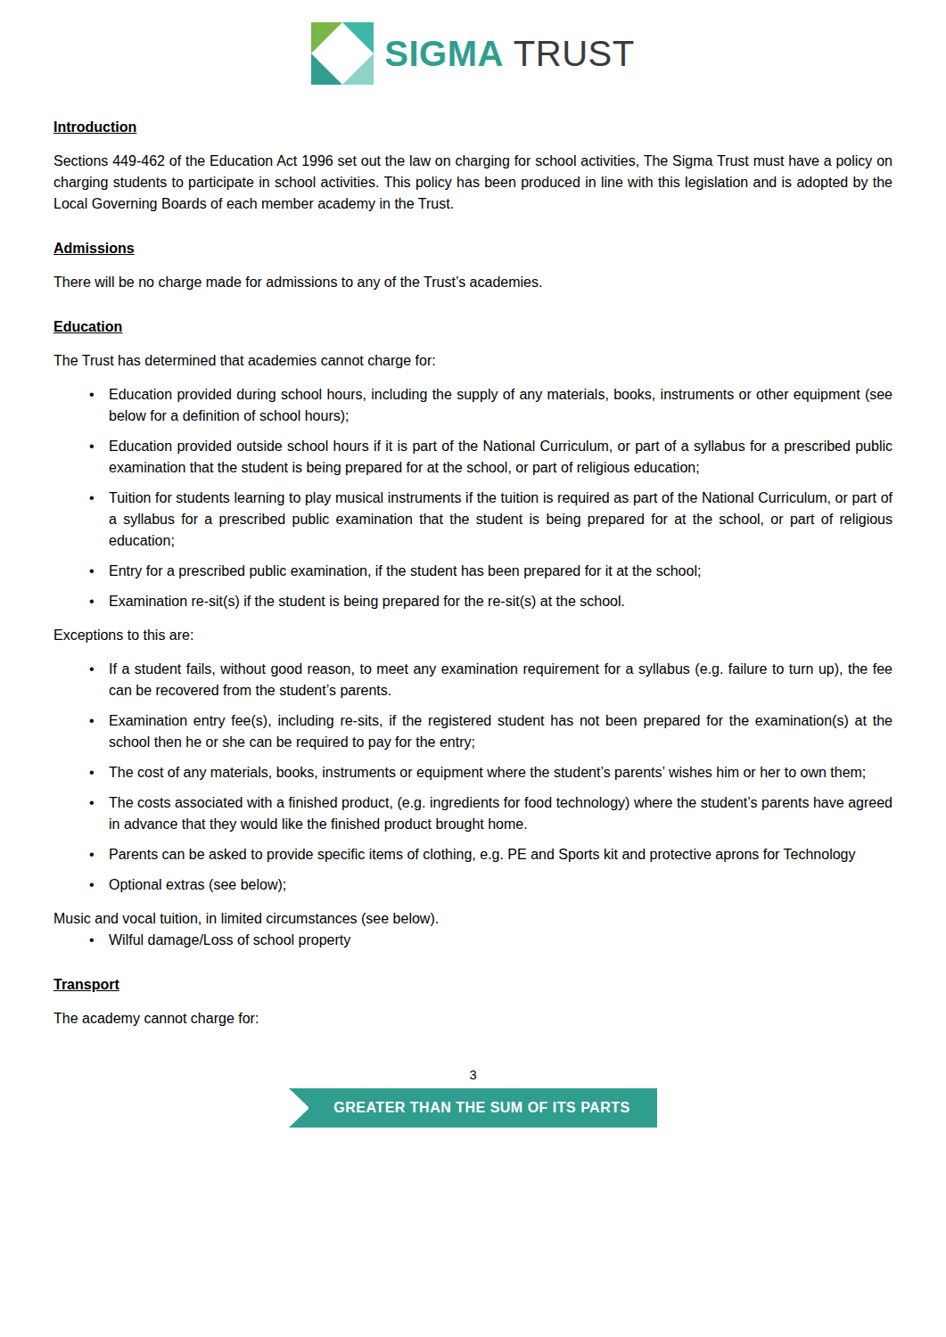SIGMA TRUST
Introduction
Sections 449-462 of the Education Act 1996 set out the law on charging for school activities, The Sigma Trust must have a policy on charging students to participate in school activities. This policy has been produced in line with this legislation and is adopted by the Local Governing Boards of each member academy in the Trust.
Admissions
There will be no charge made for admissions to any of the Trust’s academies.
Education
The Trust has determined that academies cannot charge for:
Education provided during school hours, including the supply of any materials, books, instruments or other equipment (see below for a definition of school hours);
Education provided outside school hours if it is part of the National Curriculum, or part of a syllabus for a prescribed public examination that the student is being prepared for at the school, or part of religious education;
Tuition for students learning to play musical instruments if the tuition is required as part of the National Curriculum, or part of a syllabus for a prescribed public examination that the student is being prepared for at the school, or part of religious education;
Entry for a prescribed public examination, if the student has been prepared for it at the school;
Examination re-sit(s) if the student is being prepared for the re-sit(s) at the school.
Exceptions to this are:
If a student fails, without good reason, to meet any examination requirement for a syllabus (e.g. failure to turn up), the fee can be recovered from the student’s parents.
Examination entry fee(s), including re-sits, if the registered student has not been prepared for the examination(s) at the school then he or she can be required to pay for the entry;
The cost of any materials, books, instruments or equipment where the student’s parents’ wishes him or her to own them;
The costs associated with a finished product, (e.g. ingredients for food technology) where the student’s parents have agreed in advance that they would like the finished product brought home.
Parents can be asked to provide specific items of clothing, e.g. PE and Sports kit and protective aprons for Technology
Optional extras (see below);
Music and vocal tuition, in limited circumstances (see below).
Wilful damage/Loss of school property
Transport
The academy cannot charge for:
3
GREATER THAN THE SUM OF ITS PARTS